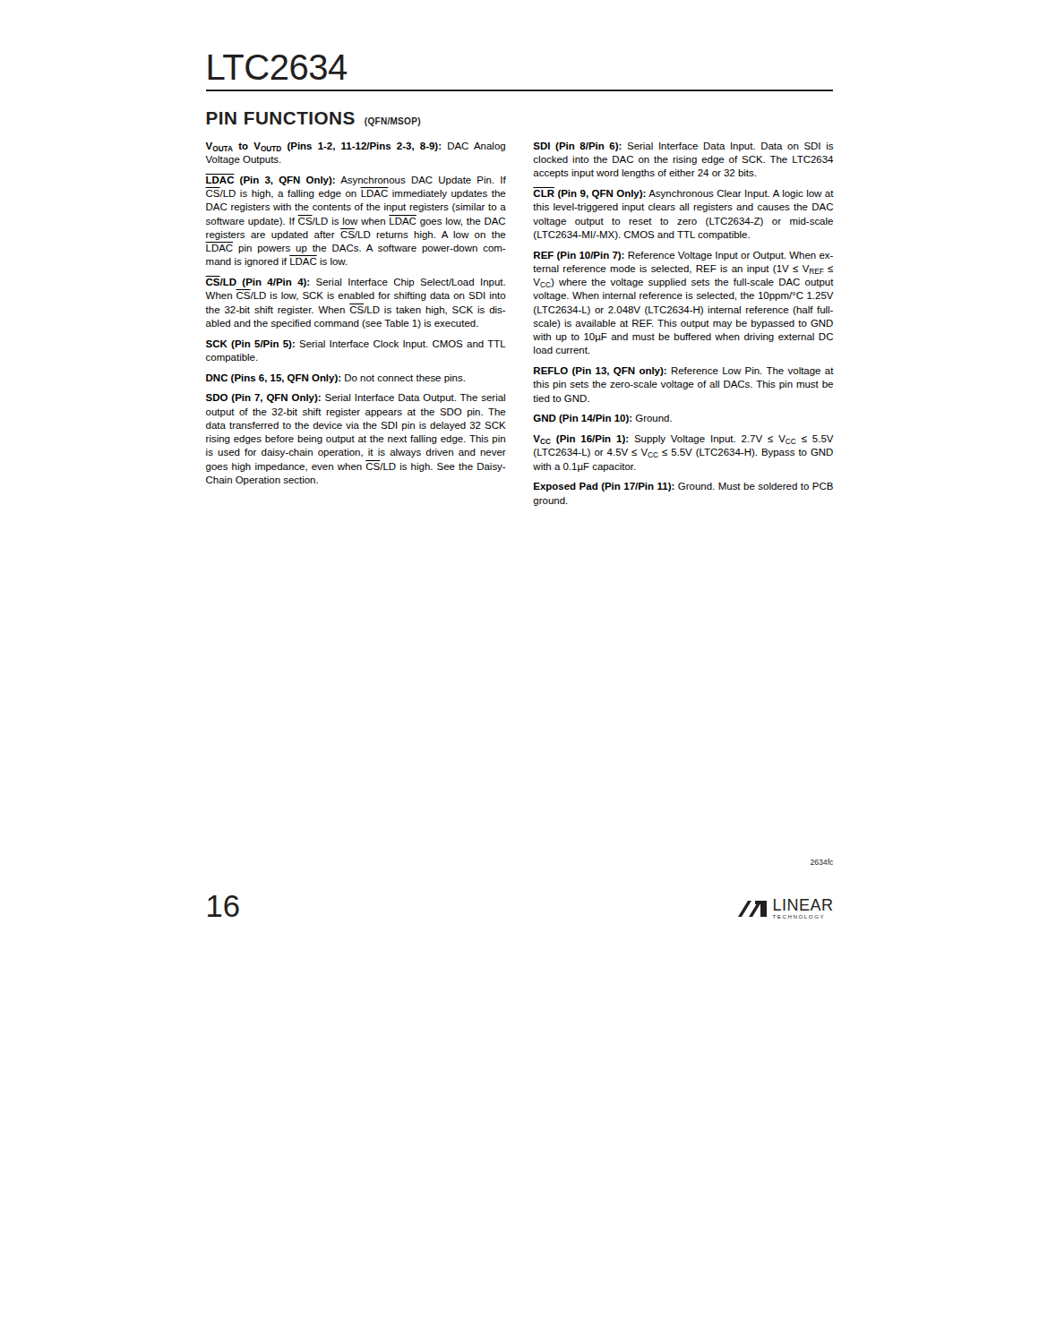LTC2634
Pin Functions
(QFN/MSOP)
VOUTA to VOUTD (Pins 1-2, 11-12/Pins 2-3, 8-9): DAC Analog Voltage Outputs.
LDAC (Pin 3, QFN Only): Asynchronous DAC Update Pin. If CS/LD is high, a falling edge on LDAC immediately updates the DAC registers with the contents of the input registers (similar to a software update). If CS/LD is low when LDAC goes low, the DAC registers are updated after CS/LD returns high. A low on the LDAC pin powers up the DACs. A software power-down command is ignored if LDAC is low.
CS/LD (Pin 4/Pin 4): Serial Interface Chip Select/Load Input. When CS/LD is low, SCK is enabled for shifting data on SDI into the 32-bit shift register. When CS/LD is taken high, SCK is disabled and the specified command (see Table 1) is executed.
SCK (Pin 5/Pin 5): Serial Interface Clock Input. CMOS and TTL compatible.
DNC (Pins 6, 15, QFN Only): Do not connect these pins.
SDO (Pin 7, QFN Only): Serial Interface Data Output. The serial output of the 32-bit shift register appears at the SDO pin. The data transferred to the device via the SDI pin is delayed 32 SCK rising edges before being output at the next falling edge. This pin is used for daisy-chain operation, it is always driven and never goes high impedance, even when CS/LD is high. See the Daisy-Chain Operation section.
SDI (Pin 8/Pin 6): Serial Interface Data Input. Data on SDI is clocked into the DAC on the rising edge of SCK. The LTC2634 accepts input word lengths of either 24 or 32 bits.
CLR (Pin 9, QFN Only): Asynchronous Clear Input. A logic low at this level-triggered input clears all registers and causes the DAC voltage output to reset to zero (LTC2634-Z) or mid-scale (LTC2634-MI/-MX). CMOS and TTL compatible.
REF (Pin 10/Pin 7): Reference Voltage Input or Output. When external reference mode is selected, REF is an input (1V ≤ VREF ≤ VCC) where the voltage supplied sets the full-scale DAC output voltage. When internal reference is selected, the 10ppm/°C 1.25V (LTC2634-L) or 2.048V (LTC2634-H) internal reference (half full-scale) is available at REF. This output may be bypassed to GND with up to 10µF and must be buffered when driving external DC load current.
REFLO (Pin 13, QFN only): Reference Low Pin. The voltage at this pin sets the zero-scale voltage of all DACs. This pin must be tied to GND.
GND (Pin 14/Pin 10): Ground.
VCC (Pin 16/Pin 1): Supply Voltage Input. 2.7V ≤ VCC ≤ 5.5V (LTC2634-L) or 4.5V ≤ VCC ≤ 5.5V (LTC2634-H). Bypass to GND with a 0.1µF capacitor.
Exposed Pad (Pin 17/Pin 11): Ground. Must be soldered to PCB ground.
2634fc
16
LINEAR
TECHNOLOGY